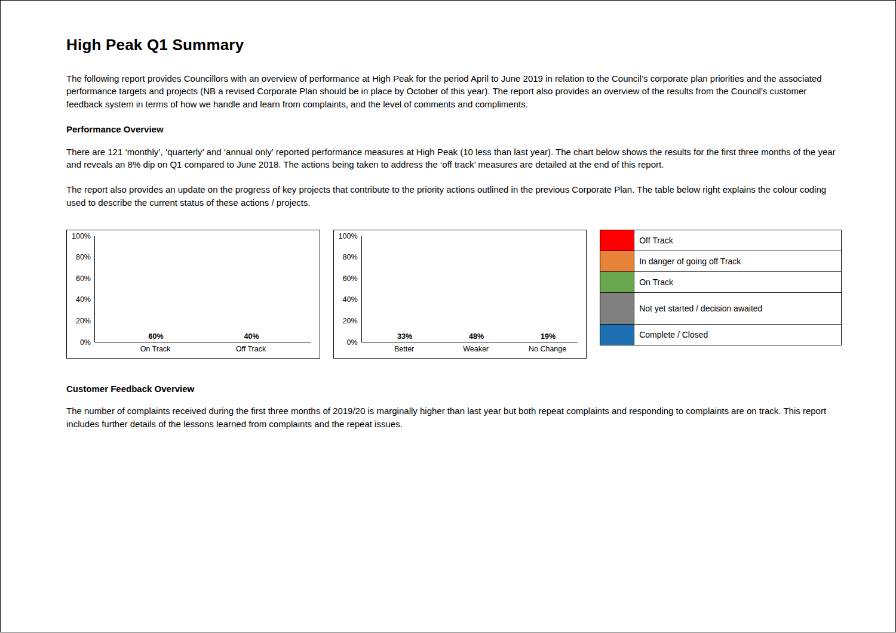High Peak Q1 Summary
The following report provides Councillors with an overview of performance at High Peak for the period April to June 2019 in relation to the Council’s corporate plan priorities and the associated performance targets and projects (NB a revised Corporate Plan should be in place by October of this year). The report also provides an overview of the results from the Council’s customer feedback system in terms of how we handle and learn from complaints, and the level of comments and compliments.
Performance Overview
There are 121 ‘monthly’, ‘quarterly’ and ‘annual only’ reported performance measures at High Peak (10 less than last year). The chart below shows the results for the first three months of the year and reveals an 8% dip on Q1 compared to June 2018. The actions being taken to address the ‘off track’ measures are detailed at the end of this report.
The report also provides an update on the progress of key projects that contribute to the priority actions outlined in the previous Corporate Plan. The table below right explains the colour coding used to describe the current status of these actions / projects.
100% 80% 60% 40% 20% 0%
60%
40%
On Track Off Track
100% 80% 60% 40% 20% 0%
33%
48%
19%
Better Weaker No Change
| | Off Track |
| | In danger of going off Track |
| | On Track |
| | Not yet started / decision awaited |
| | Complete / Closed |
Customer Feedback Overview
The number of complaints received during the first three months of 2019/20 is marginally higher than last year but both repeat complaints and responding to complaints are on track. This report includes further details of the lessons learned from complaints and the repeat issues.